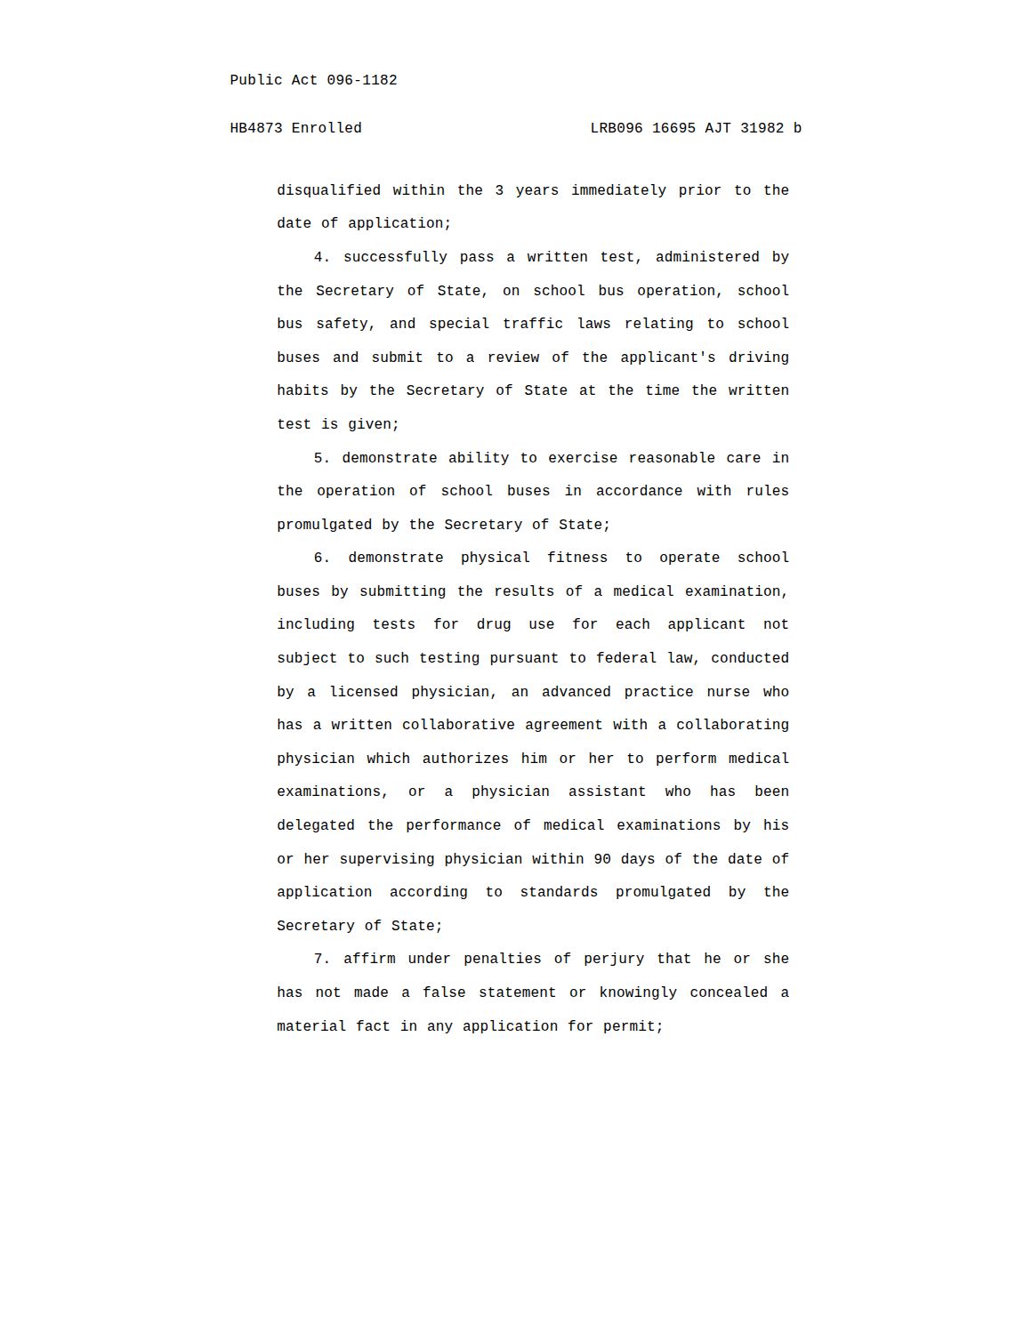Public Act 096-1182
HB4873 Enrolled LRB096 16695 AJT 31982 b
disqualified within the 3 years immediately prior to the date of application;
4. successfully pass a written test, administered by the Secretary of State, on school bus operation, school bus safety, and special traffic laws relating to school buses and submit to a review of the applicant's driving habits by the Secretary of State at the time the written test is given;
5. demonstrate ability to exercise reasonable care in the operation of school buses in accordance with rules promulgated by the Secretary of State;
6. demonstrate physical fitness to operate school buses by submitting the results of a medical examination, including tests for drug use for each applicant not subject to such testing pursuant to federal law, conducted by a licensed physician, an advanced practice nurse who has a written collaborative agreement with a collaborating physician which authorizes him or her to perform medical examinations, or a physician assistant who has been delegated the performance of medical examinations by his or her supervising physician within 90 days of the date of application according to standards promulgated by the Secretary of State;
7. affirm under penalties of perjury that he or she has not made a false statement or knowingly concealed a material fact in any application for permit;